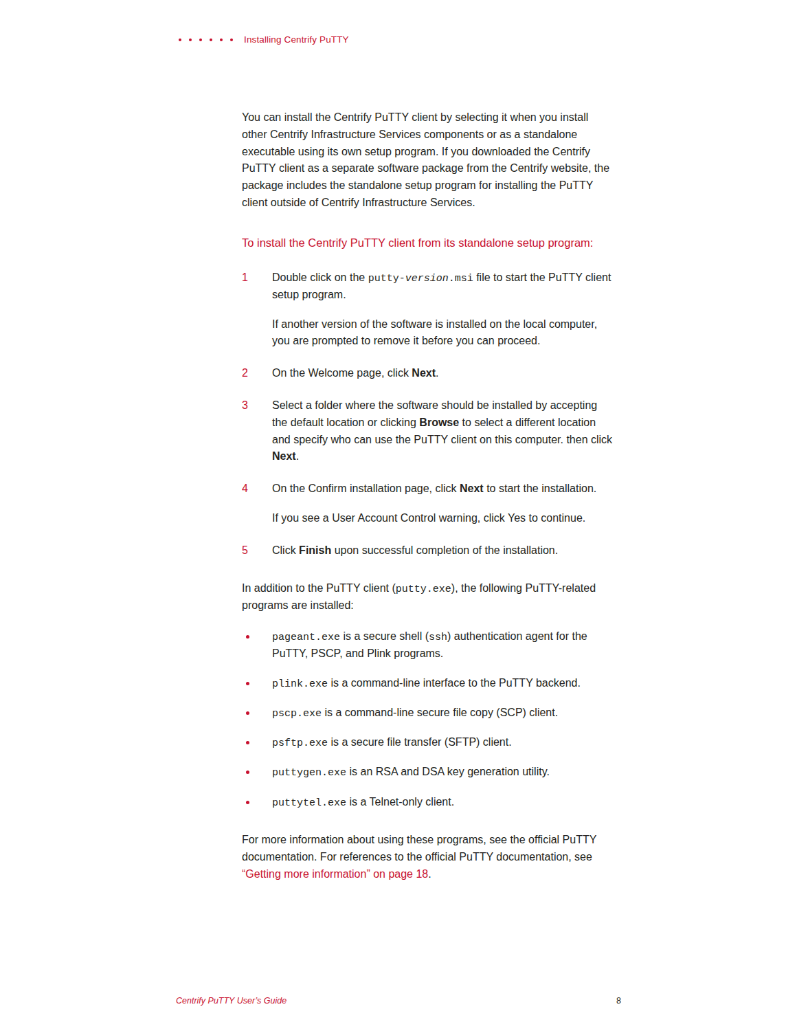Installing Centrify PuTTY
You can install the Centrify PuTTY client by selecting it when you install other Centrify Infrastructure Services components or as a standalone executable using its own setup program. If you downloaded the Centrify PuTTY client as a separate software package from the Centrify website, the package includes the standalone setup program for installing the PuTTY client outside of Centrify Infrastructure Services.
To install the Centrify PuTTY client from its standalone setup program:
Double click on the putty-version.msi file to start the PuTTY client setup program.
If another version of the software is installed on the local computer, you are prompted to remove it before you can proceed.
On the Welcome page, click Next.
Select a folder where the software should be installed by accepting the default location or clicking Browse to select a different location and specify who can use the PuTTY client on this computer. then click Next.
On the Confirm installation page, click Next to start the installation.
If you see a User Account Control warning, click Yes to continue.
Click Finish upon successful completion of the installation.
In addition to the PuTTY client (putty.exe), the following PuTTY-related programs are installed:
pageant.exe is a secure shell (ssh) authentication agent for the PuTTY, PSCP, and Plink programs.
plink.exe is a command-line interface to the PuTTY backend.
pscp.exe is a command-line secure file copy (SCP) client.
psftp.exe is a secure file transfer (SFTP) client.
puttygen.exe is an RSA and DSA key generation utility.
puttytel.exe is a Telnet-only client.
For more information about using these programs, see the official PuTTY documentation. For references to the official PuTTY documentation, see “Getting more information” on page 18.
Centrify PuTTY User’s Guide
8